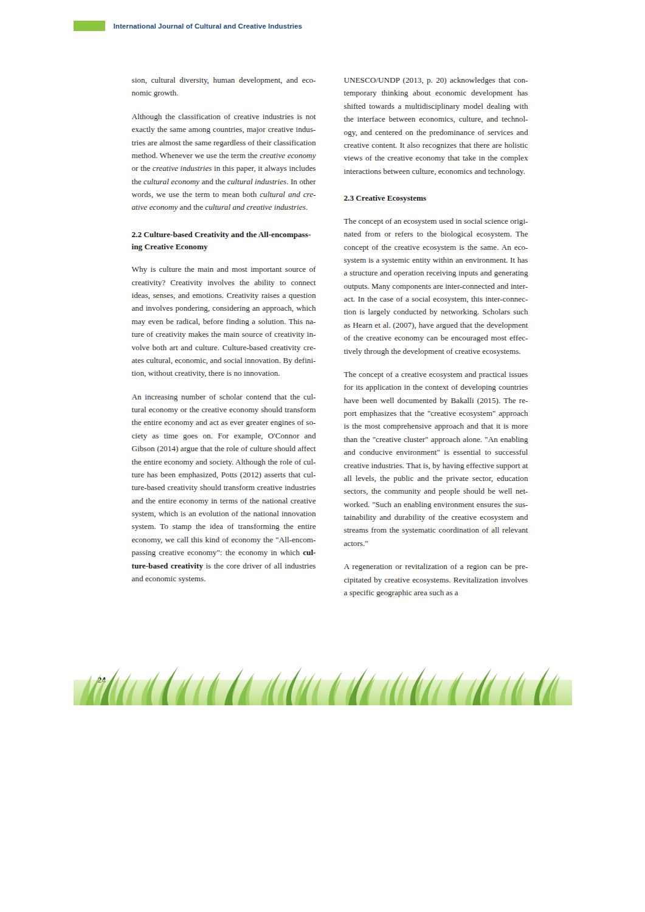International Journal of Cultural and Creative Industries
sion, cultural diversity, human development, and economic growth.
Although the classification of creative industries is not exactly the same among countries, major creative industries are almost the same regardless of their classification method. Whenever we use the term the creative economy or the creative industries in this paper, it always includes the cultural economy and the cultural industries. In other words, we use the term to mean both cultural and creative economy and the cultural and creative industries.
2.2 Culture-based Creativity and the All-encompassing Creative Economy
Why is culture the main and most important source of creativity? Creativity involves the ability to connect ideas, senses, and emotions. Creativity raises a question and involves pondering, considering an approach, which may even be radical, before finding a solution. This nature of creativity makes the main source of creativity involve both art and culture. Culture-based creativity creates cultural, economic, and social innovation. By definition, without creativity, there is no innovation.
An increasing number of scholar contend that the cultural economy or the creative economy should transform the entire economy and act as ever greater engines of society as time goes on. For example, O'Connor and Gibson (2014) argue that the role of culture should affect the entire economy and society. Although the role of culture has been emphasized, Potts (2012) asserts that culture-based creativity should transform creative industries and the entire economy in terms of the national creative system, which is an evolution of the national innovation system. To stamp the idea of transforming the entire economy, we call this kind of economy the "All-encompassing creative economy": the economy in which culture-based creativity is the core driver of all industries and economic systems.
UNESCO/UNDP (2013, p. 20) acknowledges that contemporary thinking about economic development has shifted towards a multidisciplinary model dealing with the interface between economics, culture, and technology, and centered on the predominance of services and creative content. It also recognizes that there are holistic views of the creative economy that take in the complex interactions between culture, economics and technology.
2.3 Creative Ecosystems
The concept of an ecosystem used in social science originated from or refers to the biological ecosystem. The concept of the creative ecosystem is the same. An ecosystem is a systemic entity within an environment. It has a structure and operation receiving inputs and generating outputs. Many components are inter-connected and interact. In the case of a social ecosystem, this inter-connection is largely conducted by networking. Scholars such as Hearn et al. (2007), have argued that the development of the creative economy can be encouraged most effectively through the development of creative ecosystems.
The concept of a creative ecosystem and practical issues for its application in the context of developing countries have been well documented by Bakalli (2015). The report emphasizes that the "creative ecosystem" approach is the most comprehensive approach and that it is more than the "creative cluster" approach alone. "An enabling and conducive environment" is essential to successful creative industries. That is, by having effective support at all levels, the public and the private sector, education sectors, the community and people should be well networked. "Such an enabling environment ensures the sustainability and durability of the creative ecosystem and streams from the systematic coordination of all relevant actors."
A regeneration or revitalization of a region can be precipitated by creative ecosystems. Revitalization involves a specific geographic area such as a
24